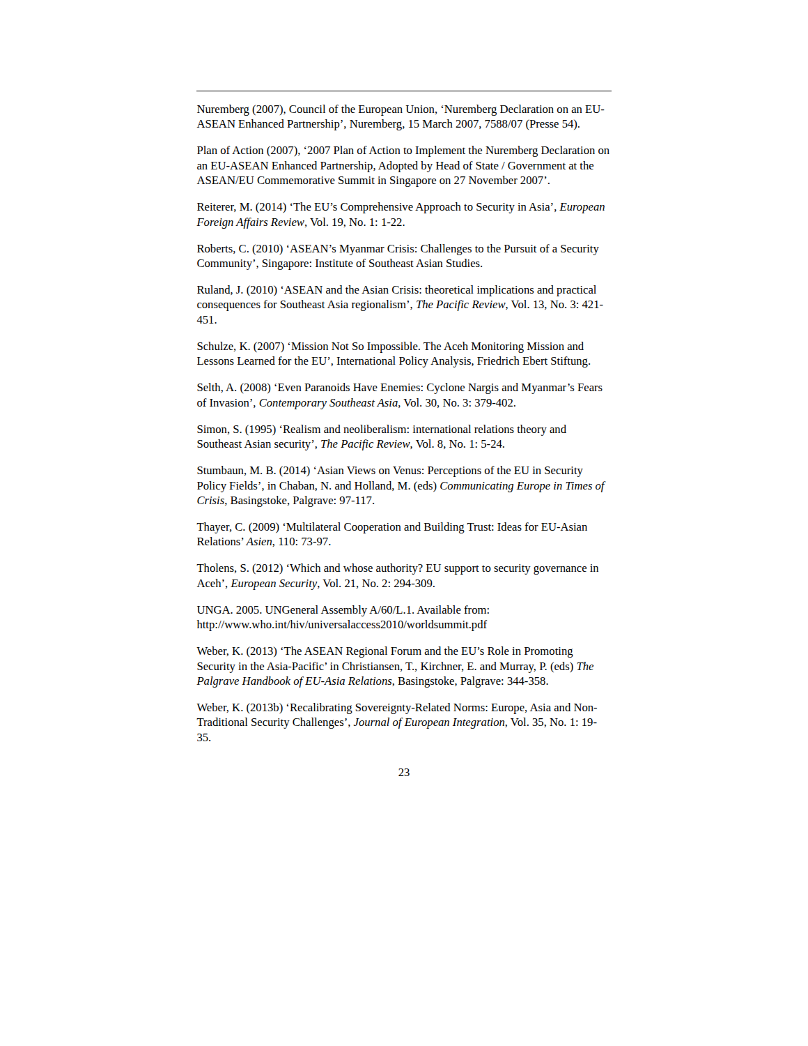Nuremberg (2007), Council of the European Union, ‘Nuremberg Declaration on an EU-ASEAN Enhanced Partnership’, Nuremberg, 15 March 2007, 7588/07 (Presse 54).
Plan of Action (2007), ‘2007 Plan of Action to Implement the Nuremberg Declaration on an EU-ASEAN Enhanced Partnership, Adopted by Head of State / Government at the ASEAN/EU Commemorative Summit in Singapore on 27 November 2007’.
Reiterer, M. (2014) ‘The EU’s Comprehensive Approach to Security in Asia’, European Foreign Affairs Review, Vol. 19, No. 1: 1-22.
Roberts, C. (2010) ‘ASEAN’s Myanmar Crisis: Challenges to the Pursuit of a Security Community’, Singapore: Institute of Southeast Asian Studies.
Ruland, J. (2010) ‘ASEAN and the Asian Crisis: theoretical implications and practical consequences for Southeast Asia regionalism’, The Pacific Review, Vol. 13, No. 3: 421-451.
Schulze, K. (2007) ‘Mission Not So Impossible. The Aceh Monitoring Mission and Lessons Learned for the EU’, International Policy Analysis, Friedrich Ebert Stiftung.
Selth, A. (2008) ‘Even Paranoids Have Enemies: Cyclone Nargis and Myanmar’s Fears of Invasion’, Contemporary Southeast Asia, Vol. 30, No. 3: 379-402.
Simon, S. (1995) ‘Realism and neoliberalism: international relations theory and Southeast Asian security’, The Pacific Review, Vol. 8, No. 1: 5-24.
Stumbaun, M. B. (2014) ‘Asian Views on Venus: Perceptions of the EU in Security Policy Fields’, in Chaban, N. and Holland, M. (eds) Communicating Europe in Times of Crisis, Basingstoke, Palgrave: 97-117.
Thayer, C. (2009) ‘Multilateral Cooperation and Building Trust: Ideas for EU-Asian Relations’ Asien, 110: 73-97.
Tholens, S. (2012) ‘Which and whose authority? EU support to security governance in Aceh’, European Security, Vol. 21, No. 2: 294-309.
UNGA. 2005. UNGeneral Assembly A/60/L.1. Available from:
http://www.who.int/hiv/universalaccess2010/worldsummit.pdf
Weber, K. (2013) ‘The ASEAN Regional Forum and the EU’s Role in Promoting Security in the Asia-Pacific’ in Christiansen, T., Kirchner, E. and Murray, P. (eds) The Palgrave Handbook of EU-Asia Relations, Basingstoke, Palgrave: 344-358.
Weber, K. (2013b) ‘Recalibrating Sovereignty-Related Norms: Europe, Asia and Non-Traditional Security Challenges’, Journal of European Integration, Vol. 35, No. 1: 19-35.
23